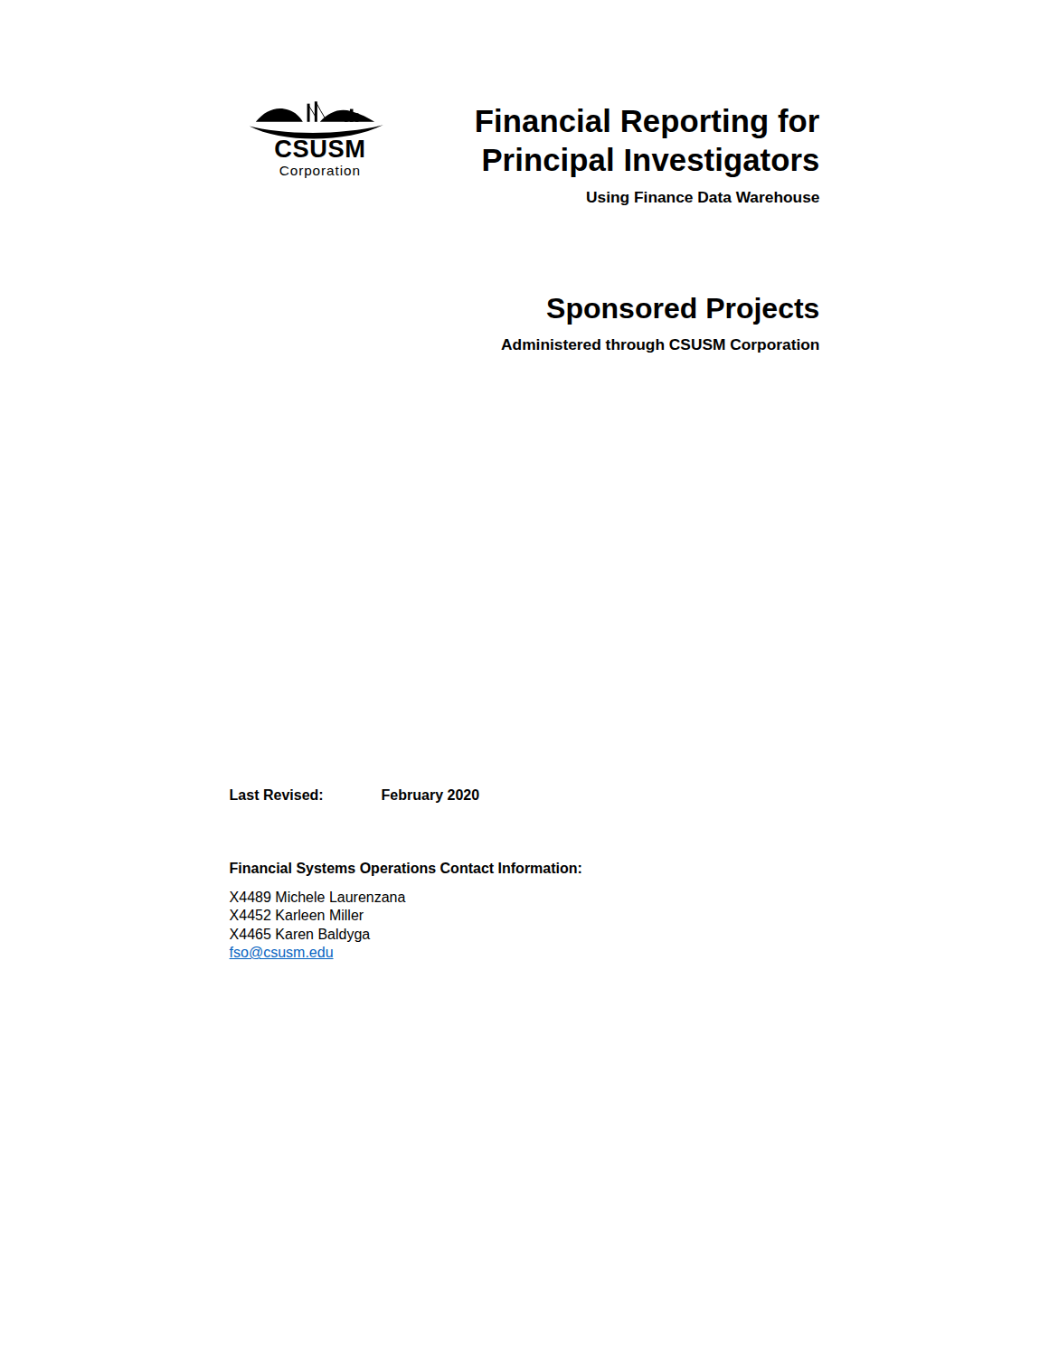CSUSM Corporation
Financial Reporting for
Principal Investigators
Using Finance Data Warehouse
Sponsored Projects
Administered through CSUSM Corporation
Last Revised: February 2020
Financial Systems Operations Contact Information:
X4489 Michele Laurenzana
X4452 Karleen Miller
X4465 Karen Baldyga
fso@csusm.edu